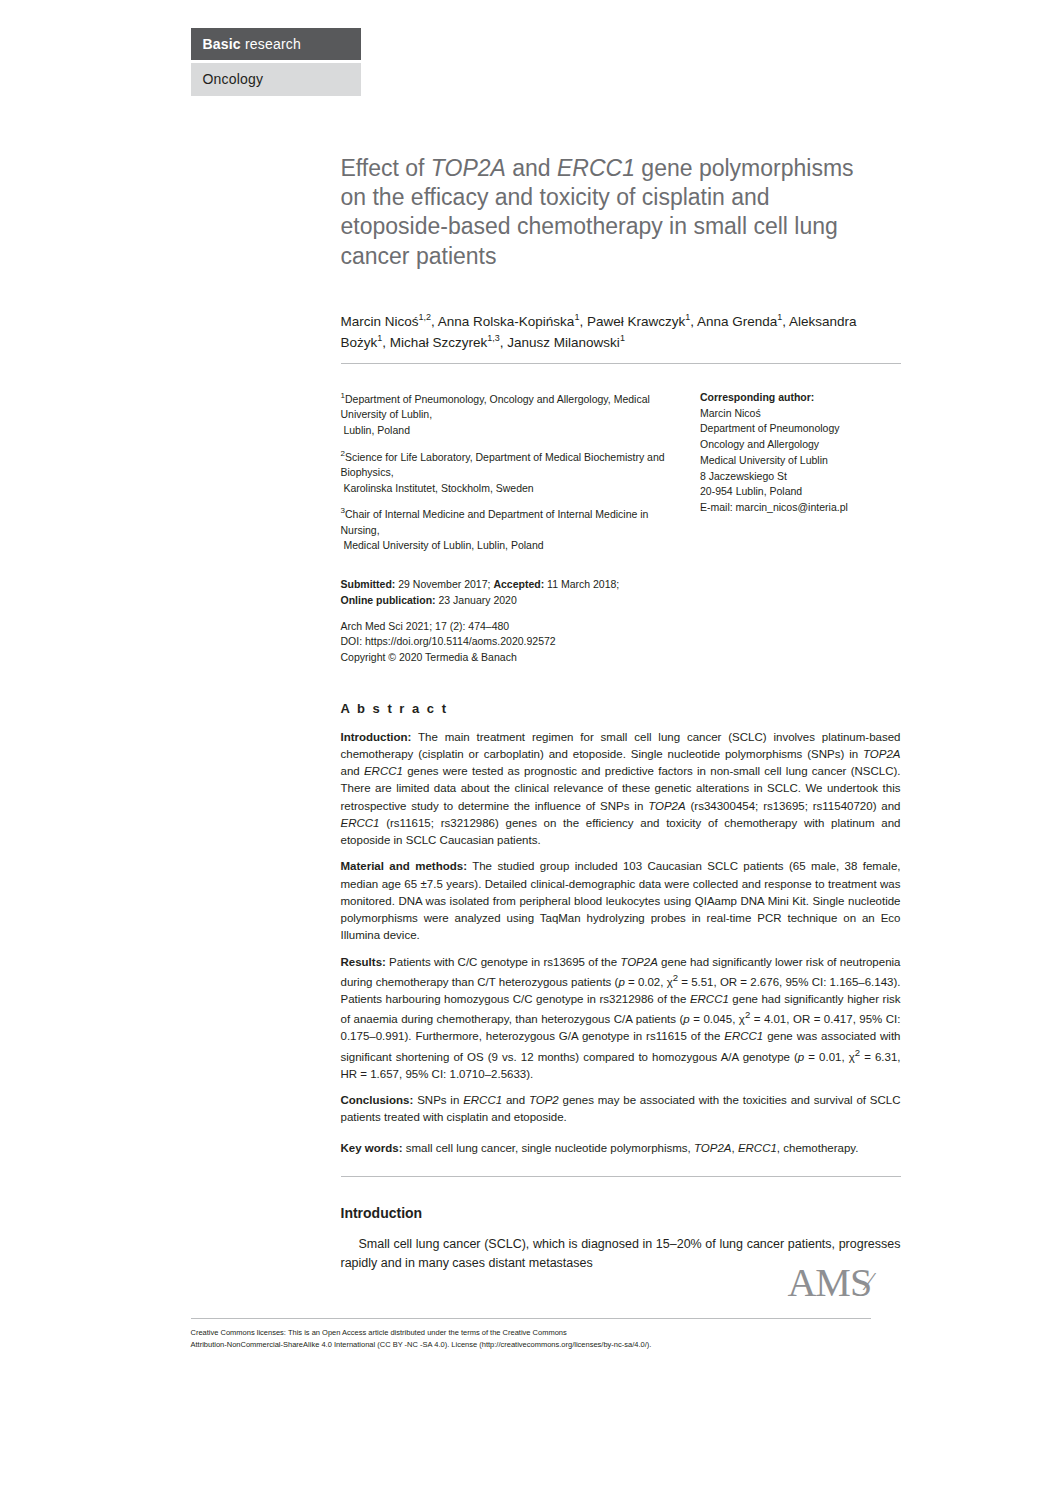Basic research
Oncology
Effect of TOP2A and ERCC1 gene polymorphisms on the efficacy and toxicity of cisplatin and etoposide-based chemotherapy in small cell lung cancer patients
Marcin Nicoś1,2, Anna Rolska-Kopińska1, Paweł Krawczyk1, Anna Grenda1, Aleksandra Bożyk1, Michał Szczyrek1,3, Janusz Milanowski1
1Department of Pneumonology, Oncology and Allergology, Medical University of Lublin,
Lublin, Poland
2Science for Life Laboratory, Department of Medical Biochemistry and Biophysics,
Karolinska Institutet, Stockholm, Sweden
3Chair of Internal Medicine and Department of Internal Medicine in Nursing,
Medical University of Lublin, Lublin, Poland
Corresponding author:
Marcin Nicoś
Department of Pneumonology
Oncology and Allergology
Medical University of Lublin
8 Jaczewskiego St
20-954 Lublin, Poland
E-mail: marcin_nicos@interia.pl
Submitted: 29 November 2017; Accepted: 11 March 2018;
Online publication: 23 January 2020
Arch Med Sci 2021; 17 (2): 474–480
DOI: https://doi.org/10.5114/aoms.2020.92572
Copyright © 2020 Termedia & Banach
A b s t r a c t
Introduction: The main treatment regimen for small cell lung cancer (SCLC) involves platinum-based chemotherapy (cisplatin or carboplatin) and etoposide. Single nucleotide polymorphisms (SNPs) in TOP2A and ERCC1 genes were tested as prognostic and predictive factors in non-small cell lung cancer (NSCLC). There are limited data about the clinical relevance of these genetic alterations in SCLC. We undertook this retrospective study to determine the influence of SNPs in TOP2A (rs34300454; rs13695; rs11540720) and ERCC1 (rs11615; rs3212986) genes on the efficiency and toxicity of chemotherapy with platinum and etoposide in SCLC Caucasian patients.
Material and methods: The studied group included 103 Caucasian SCLC patients (65 male, 38 female, median age 65 ±7.5 years). Detailed clinical-demographic data were collected and response to treatment was monitored. DNA was isolated from peripheral blood leukocytes using QIAamp DNA Mini Kit. Single nucleotide polymorphisms were analyzed using TaqMan hydrolyzing probes in real-time PCR technique on an Eco Illumina device.
Results: Patients with C/C genotype in rs13695 of the TOP2A gene had significantly lower risk of neutropenia during chemotherapy than C/T heterozygous patients (p = 0.02, χ2 = 5.51, OR = 2.676, 95% CI: 1.165–6.143). Patients harbouring homozygous C/C genotype in rs3212986 of the ERCC1 gene had significantly higher risk of anaemia during chemotherapy, than heterozygous C/A patients (p = 0.045, χ2 = 4.01, OR = 0.417, 95% CI: 0.175–0.991). Furthermore, heterozygous G/A genotype in rs11615 of the ERCC1 gene was associated with significant shortening of OS (9 vs. 12 months) compared to homozygous A/A genotype (p = 0.01, χ2 = 6.31, HR = 1.657, 95% CI: 1.0710–2.5633).
Conclusions: SNPs in ERCC1 and TOP2 genes may be associated with the toxicities and survival of SCLC patients treated with cisplatin and etoposide.
Key words: small cell lung cancer, single nucleotide polymorphisms, TOP2A, ERCC1, chemotherapy.
Introduction
Small cell lung cancer (SCLC), which is diagnosed in 15–20% of lung cancer patients, progresses rapidly and in many cases distant metastases
AMS⁄
Creative Commons licenses: This is an Open Access article distributed under the terms of the Creative Commons
Attribution-NonCommercial-ShareAlike 4.0 International (CC BY -NC -SA 4.0). License (http://creativecommons.org/licenses/by-nc-sa/4.0/).